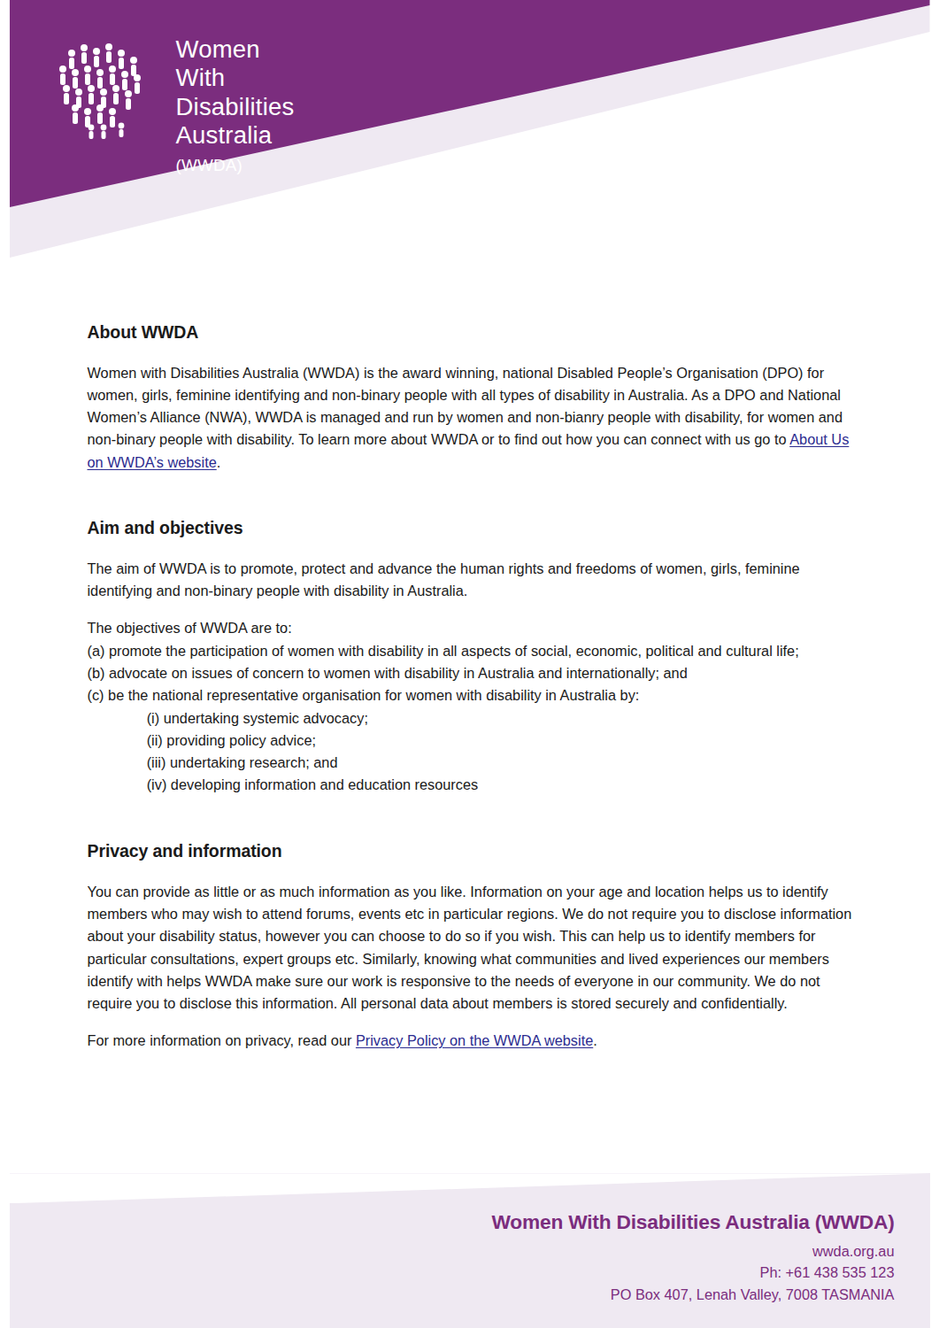Women
With
Disabilities
Australia (WWDA)
About WWDA
Women with Disabilities Australia (WWDA) is the award winning, national Disabled People’s Organisation (DPO) for women, girls, feminine identifying and non-binary people with all types of disability in Australia. As a DPO and National Women’s Alliance (NWA), WWDA is managed and run by women and non-bianry people with disability, for women and non-binary people with disability. To learn more about WWDA or to find out how you can connect with us go to About Us on WWDA’s website.
Aim and objectives
The aim of WWDA is to promote, protect and advance the human rights and freedoms of women, girls, feminine identifying and non-binary people with disability in Australia.
The objectives of WWDA are to:
(a) promote the participation of women with disability in all aspects of social, economic, political and cultural life;
(b) advocate on issues of concern to women with disability in Australia and internationally; and
(c) be the national representative organisation for women with disability in Australia by:
(i) undertaking systemic advocacy;
(ii) providing policy advice;
(iii) undertaking research; and
(iv) developing information and education resources
Privacy and information
You can provide as little or as much information as you like. Information on your age and location helps us to identify members who may wish to attend forums, events etc in particular regions. We do not require you to disclose information about your disability status, however you can choose to do so if you wish. This can help us to identify members for particular consultations, expert groups etc. Similarly, knowing what communities and lived experiences our members identify with helps WWDA make sure our work is responsive to the needs of everyone in our community. We do not require you to disclose this information. All personal data about members is stored securely and confidentially.
For more information on privacy, read our Privacy Policy on the WWDA website.
Women With Disabilities Australia (WWDA)
wwda.org.au
Ph: +61 438 535 123
PO Box 407, Lenah Valley, 7008 TASMANIA